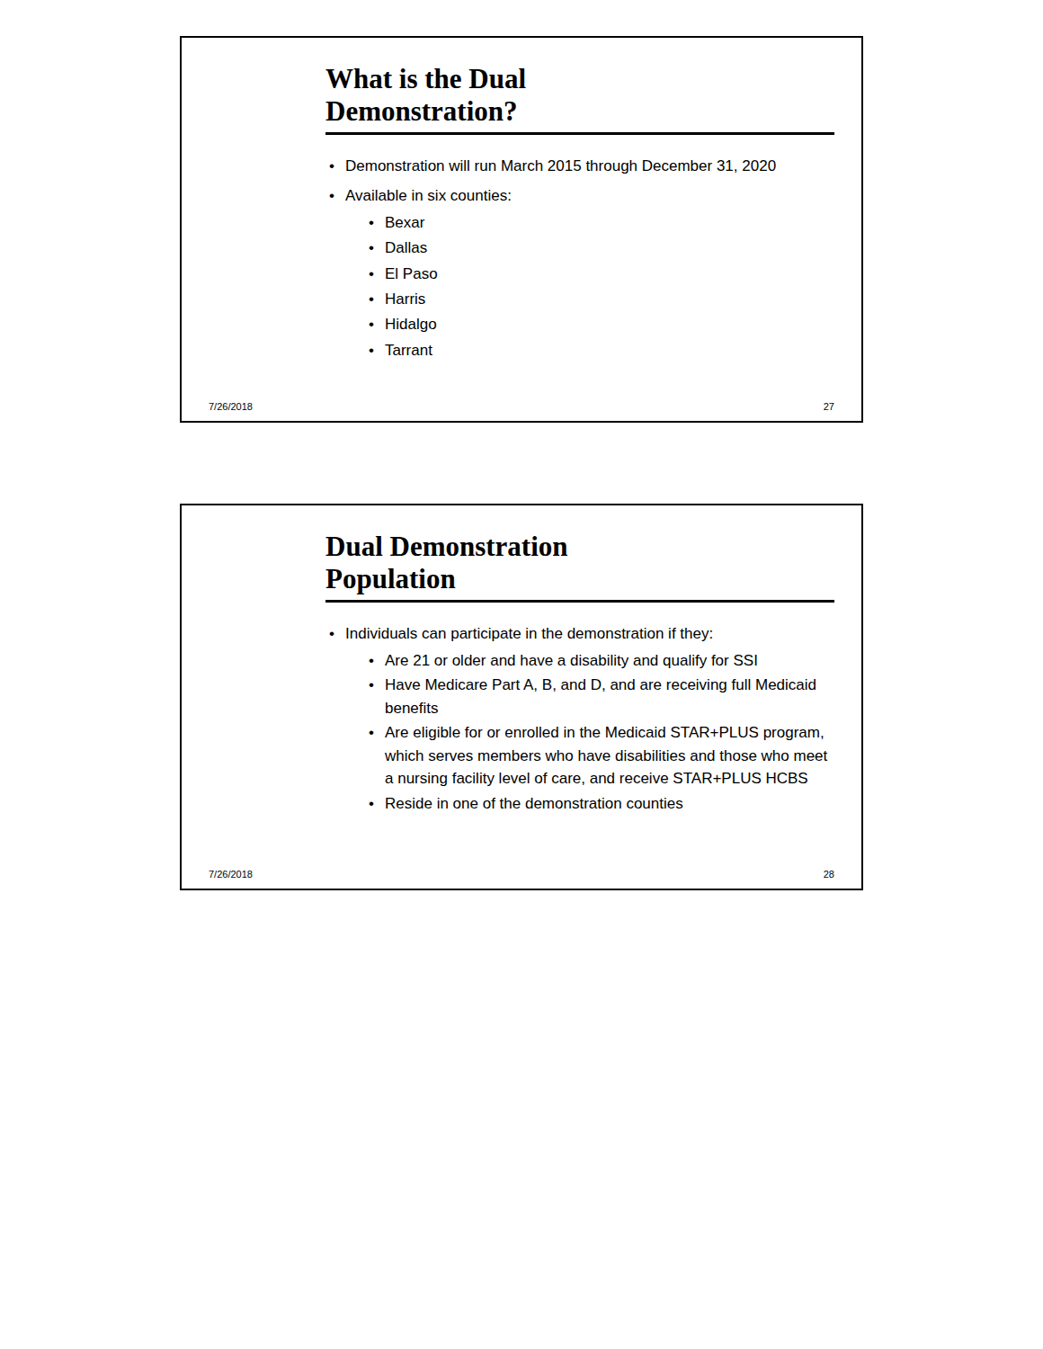What is the Dual
Demonstration?
Demonstration will run March 2015 through December 31, 2020
Available in six counties:
Bexar
Dallas
El Paso
Harris
Hidalgo
Tarrant
7/26/2018 27
Dual Demonstration
Population
Individuals can participate in the demonstration if they:
Are 21 or older and have a disability and qualify for SSI
Have Medicare Part A, B, and D, and are receiving full Medicaid benefits
Are eligible for or enrolled in the Medicaid STAR+PLUS program, which serves members who have disabilities and those who meet a nursing facility level of care, and receive STAR+PLUS HCBS
Reside in one of the demonstration counties
7/26/2018 28